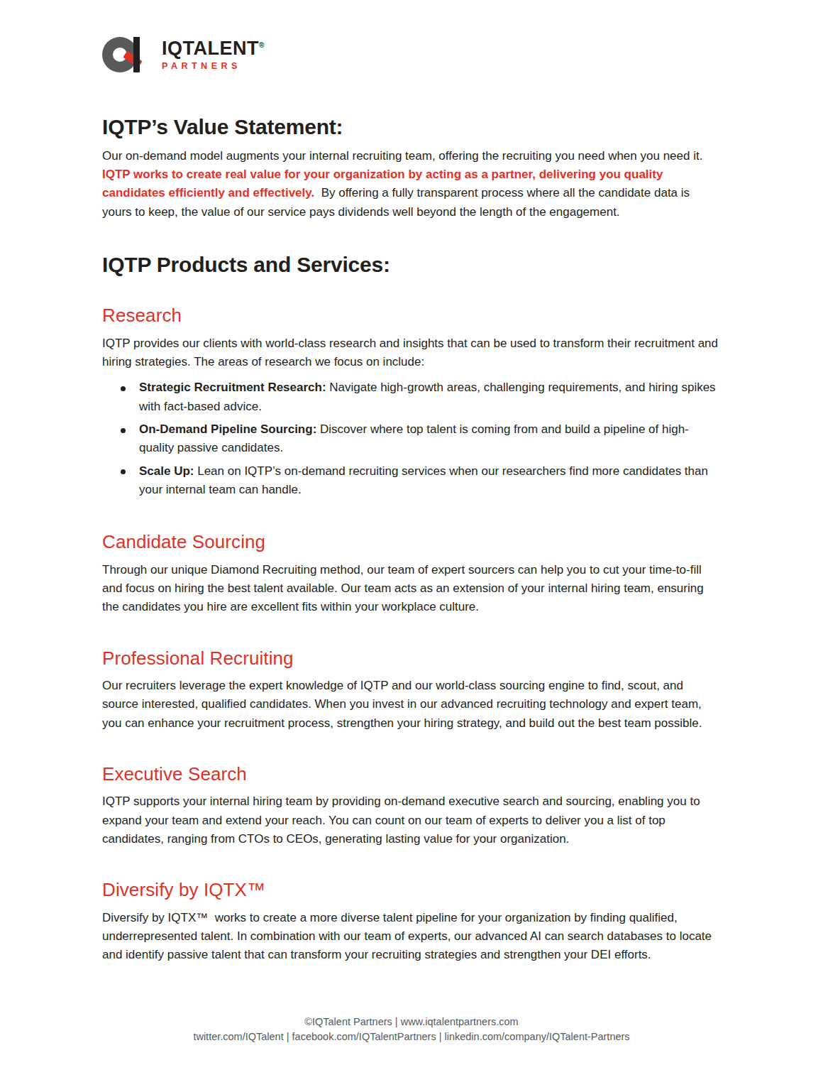IQTALENT®
PARTNERS
IQTP’s Value Statement:
Our on-demand model augments your internal recruiting team, offering the recruiting you need when you need it. IQTP works to create real value for your organization by acting as a partner, delivering you quality candidates efficiently and effectively. By offering a fully transparent process where all the candidate data is yours to keep, the value of our service pays dividends well beyond the length of the engagement.
IQTP Products and Services:
Research
IQTP provides our clients with world-class research and insights that can be used to transform their recruitment and hiring strategies. The areas of research we focus on include:
Strategic Recruitment Research: Navigate high-growth areas, challenging requirements, and hiring spikes with fact-based advice.
On-Demand Pipeline Sourcing: Discover where top talent is coming from and build a pipeline of high-quality passive candidates.
Scale Up: Lean on IQTP’s on-demand recruiting services when our researchers find more candidates than your internal team can handle.
Candidate Sourcing
Through our unique Diamond Recruiting method, our team of expert sourcers can help you to cut your time-to-fill and focus on hiring the best talent available. Our team acts as an extension of your internal hiring team, ensuring the candidates you hire are excellent fits within your workplace culture.
Professional Recruiting
Our recruiters leverage the expert knowledge of IQTP and our world-class sourcing engine to find, scout, and source interested, qualified candidates. When you invest in our advanced recruiting technology and expert team, you can enhance your recruitment process, strengthen your hiring strategy, and build out the best team possible.
Executive Search
IQTP supports your internal hiring team by providing on-demand executive search and sourcing, enabling you to expand your team and extend your reach. You can count on our team of experts to deliver you a list of top candidates, ranging from CTOs to CEOs, generating lasting value for your organization.
Diversify by IQTX™
Diversify by IQTX™ works to create a more diverse talent pipeline for your organization by finding qualified, underrepresented talent. In combination with our team of experts, our advanced AI can search databases to locate and identify passive talent that can transform your recruiting strategies and strengthen your DEI efforts.
©IQTalent Partners | www.iqtalentpartners.com
twitter.com/IQTalent | facebook.com/IQTalentPartners | linkedin.com/company/IQTalent-Partners